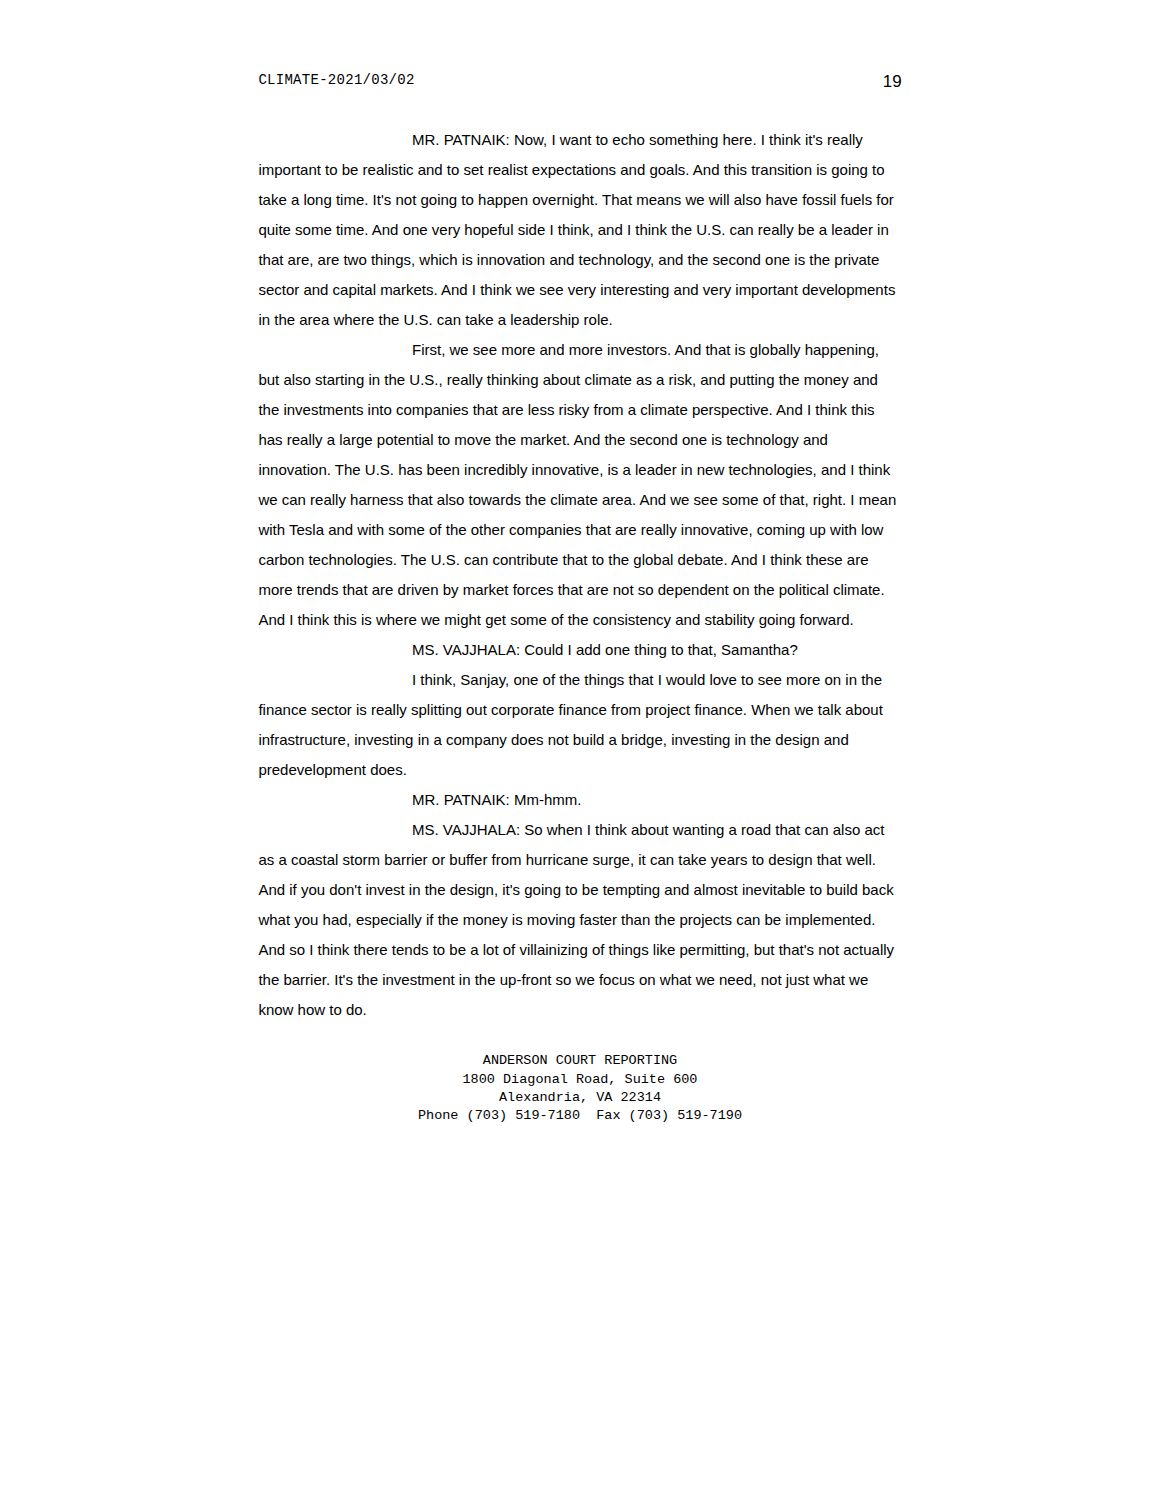CLIMATE-2021/03/02
19
MR. PATNAIK: Now, I want to echo something here. I think it's really important to be realistic and to set realist expectations and goals. And this transition is going to take a long time. It's not going to happen overnight. That means we will also have fossil fuels for quite some time. And one very hopeful side I think, and I think the U.S. can really be a leader in that are, are two things, which is innovation and technology, and the second one is the private sector and capital markets. And I think we see very interesting and very important developments in the area where the U.S. can take a leadership role.
First, we see more and more investors. And that is globally happening, but also starting in the U.S., really thinking about climate as a risk, and putting the money and the investments into companies that are less risky from a climate perspective. And I think this has really a large potential to move the market. And the second one is technology and innovation. The U.S. has been incredibly innovative, is a leader in new technologies, and I think we can really harness that also towards the climate area. And we see some of that, right. I mean with Tesla and with some of the other companies that are really innovative, coming up with low carbon technologies. The U.S. can contribute that to the global debate. And I think these are more trends that are driven by market forces that are not so dependent on the political climate. And I think this is where we might get some of the consistency and stability going forward.
MS. VAJJHALA: Could I add one thing to that, Samantha?
I think, Sanjay, one of the things that I would love to see more on in the finance sector is really splitting out corporate finance from project finance. When we talk about infrastructure, investing in a company does not build a bridge, investing in the design and predevelopment does.
MR. PATNAIK: Mm-hmm.
MS. VAJJHALA: So when I think about wanting a road that can also act as a coastal storm barrier or buffer from hurricane surge, it can take years to design that well. And if you don't invest in the design, it's going to be tempting and almost inevitable to build back what you had, especially if the money is moving faster than the projects can be implemented. And so I think there tends to be a lot of villainizing of things like permitting, but that's not actually the barrier. It's the investment in the up-front so we focus on what we need, not just what we know how to do.
ANDERSON COURT REPORTING
1800 Diagonal Road, Suite 600
Alexandria, VA 22314
Phone (703) 519-7180 Fax (703) 519-7190